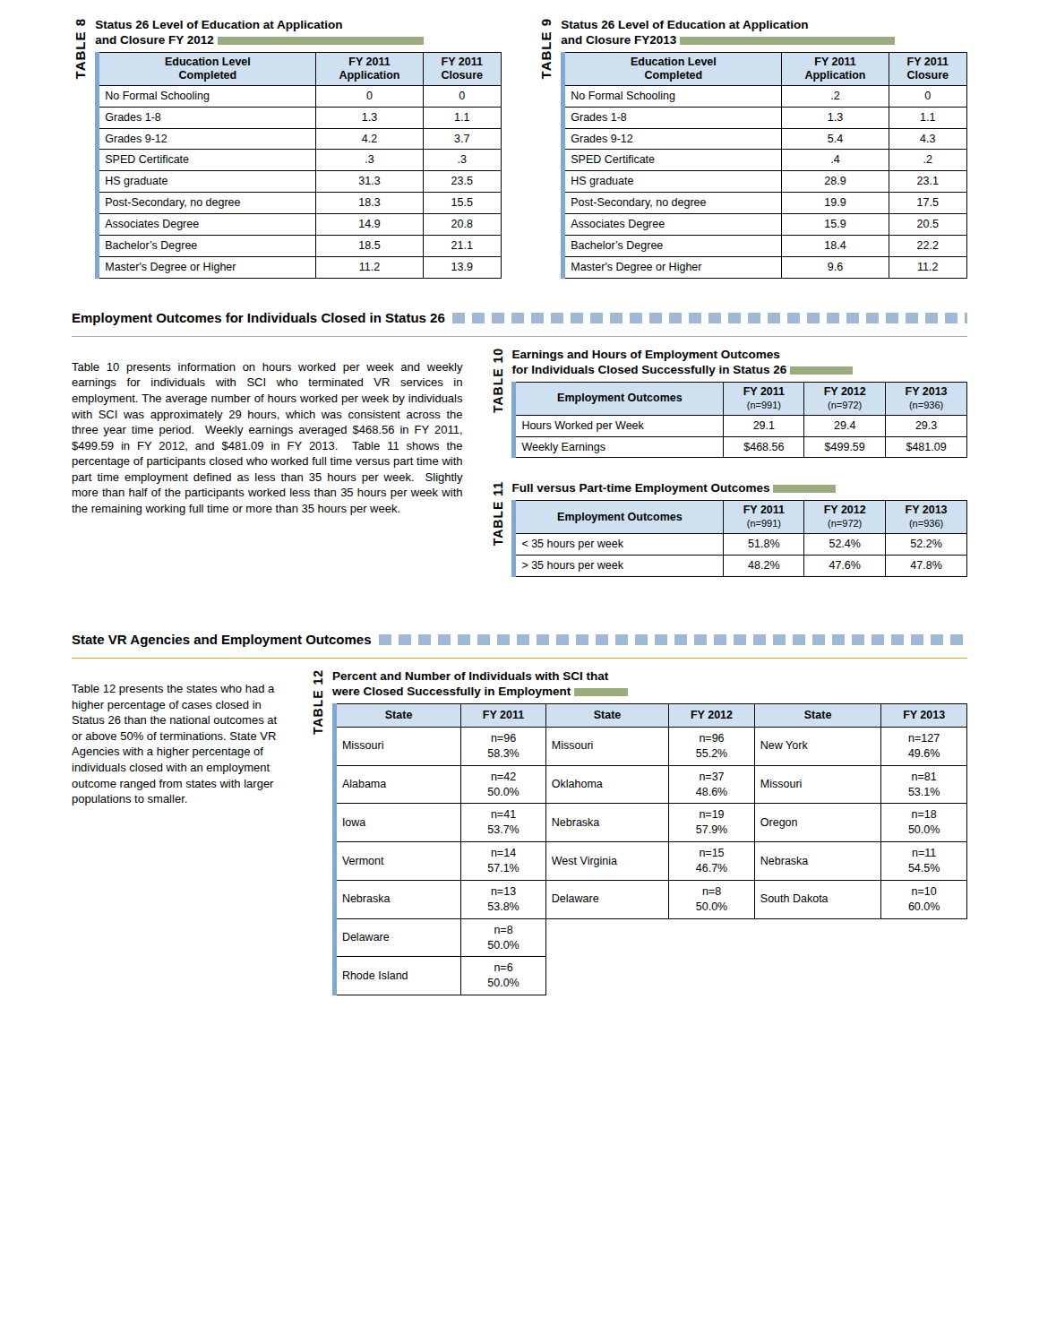TABLE 8
Status 26 Level of Education at Application
and Closure FY 2012
| Education Level Completed | FY 2011 Application | FY 2011 Closure |
| --- | --- | --- |
| No Formal Schooling | 0 | 0 |
| Grades 1-8 | 1.3 | 1.1 |
| Grades 9-12 | 4.2 | 3.7 |
| SPED Certificate | .3 | .3 |
| HS graduate | 31.3 | 23.5 |
| Post-Secondary, no degree | 18.3 | 15.5 |
| Associates Degree | 14.9 | 20.8 |
| Bachelor’s Degree | 18.5 | 21.1 |
| Master's Degree or Higher | 11.2 | 13.9 |
TABLE 9
Status 26 Level of Education at Application
and Closure FY2013
| Education Level Completed | FY 2011 Application | FY 2011 Closure |
| --- | --- | --- |
| No Formal Schooling | .2 | 0 |
| Grades 1-8 | 1.3 | 1.1 |
| Grades 9-12 | 5.4 | 4.3 |
| SPED Certificate | .4 | .2 |
| HS graduate | 28.9 | 23.1 |
| Post-Secondary, no degree | 19.9 | 17.5 |
| Associates Degree | 15.9 | 20.5 |
| Bachelor’s Degree | 18.4 | 22.2 |
| Master's Degree or Higher | 9.6 | 11.2 |
Employment Outcomes for Individuals Closed in Status 26
Table 10 presents information on hours worked per week and weekly earnings for individuals with SCI who terminated VR services in employment. The average number of hours worked per week by individuals with SCI was approximately 29 hours, which was consistent across the three year time period. Weekly earnings averaged $468.56 in FY 2011, $499.59 in FY 2012, and $481.09 in FY 2013. Table 11 shows the percentage of participants closed who worked full time versus part time with part time employment defined as less than 35 hours per week. Slightly more than half of the participants worked less than 35 hours per week with the remaining working full time or more than 35 hours per week.
TABLE 10
Earnings and Hours of Employment Outcomes
for Individuals Closed Successfully in Status 26
| Employment Outcomes | FY 2011 (n=991) | FY 2012 (n=972) | FY 2013 (n=936) |
| --- | --- | --- | --- |
| Hours Worked per Week | 29.1 | 29.4 | 29.3 |
| Weekly Earnings | $468.56 | $499.59 | $481.09 |
TABLE 11
Full versus Part-time Employment Outcomes
| Employment Outcomes | FY 2011 (n=991) | FY 2012 (n=972) | FY 2013 (n=936) |
| --- | --- | --- | --- |
| < 35 hours per week | 51.8% | 52.4% | 52.2% |
| > 35 hours per week | 48.2% | 47.6% | 47.8% |
State VR Agencies and Employment Outcomes
Table 12 presents the states who had a higher percentage of cases closed in Status 26 than the national outcomes at or above 50% of terminations. State VR Agencies with a higher percentage of individuals closed with an employment outcome ranged from states with larger populations to smaller.
TABLE 12
Percent and Number of Individuals with SCI that
were Closed Successfully in Employment
| State | FY 2011 | State | FY 2012 | State | FY 2013 |
| --- | --- | --- | --- | --- | --- |
| Missouri | n=96 58.3% | Missouri | n=96 55.2% | New York | n=127 49.6% |
| Alabama | n=42 50.0% | Oklahoma | n=37 48.6% | Missouri | n=81 53.1% |
| Iowa | n=41 53.7% | Nebraska | n=19 57.9% | Oregon | n=18 50.0% |
| Vermont | n=14 57.1% | West Virginia | n=15 46.7% | Nebraska | n=11 54.5% |
| Nebraska | n=13 53.8% | Delaware | n=8 50.0% | South Dakota | n=10 60.0% |
| Delaware | n=8 50.0% | |
| Rhode Island | n=6 50.0% | |